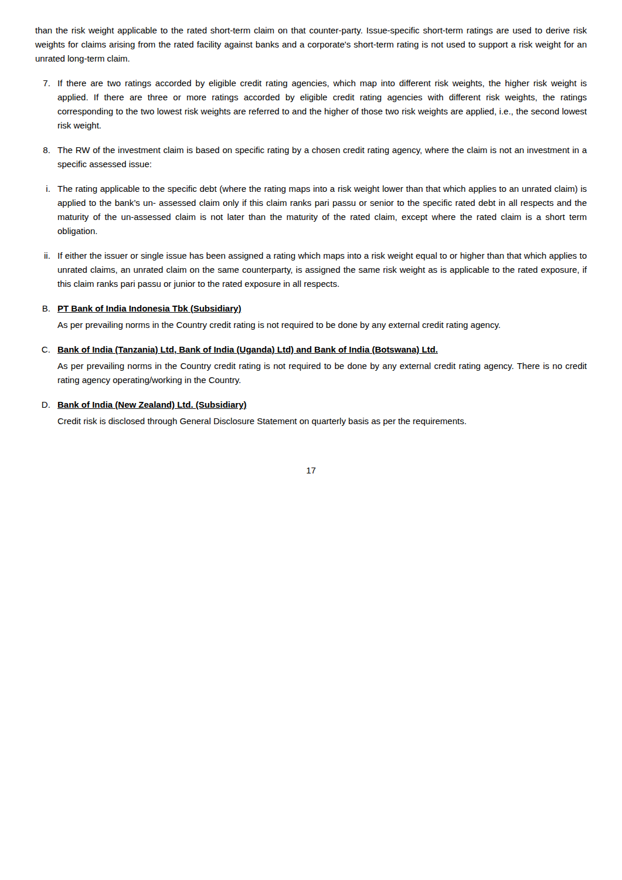than the risk weight applicable to the rated short-term claim on that counter-party. Issue-specific short-term ratings are used to derive risk weights for claims arising from the rated facility against banks and a corporate's short-term rating is not used to support a risk weight for an unrated long-term claim.
If there are two ratings accorded by eligible credit rating agencies, which map into different risk weights, the higher risk weight is applied. If there are three or more ratings accorded by eligible credit rating agencies with different risk weights, the ratings corresponding to the two lowest risk weights are referred to and the higher of those two risk weights are applied, i.e., the second lowest risk weight.
The RW of the investment claim is based on specific rating by a chosen credit rating agency, where the claim is not an investment in a specific assessed issue:
The rating applicable to the specific debt (where the rating maps into a risk weight lower than that which applies to an unrated claim) is applied to the bank’s un- assessed claim only if this claim ranks pari passu or senior to the specific rated debt in all respects and the maturity of the un-assessed claim is not later than the maturity of the rated claim, except where the rated claim is a short term obligation.
If either the issuer or single issue has been assigned a rating which maps into a risk weight equal to or higher than that which applies to unrated claims, an unrated claim on the same counterparty, is assigned the same risk weight as is applicable to the rated exposure, if this claim ranks pari passu or junior to the rated exposure in all respects.
PT Bank of India Indonesia Tbk (Subsidiary)
As per prevailing norms in the Country credit rating is not required to be done by any external credit rating agency.
Bank of India (Tanzania) Ltd, Bank of India (Uganda) Ltd) and Bank of India (Botswana) Ltd.
As per prevailing norms in the Country credit rating is not required to be done by any external credit rating agency. There is no credit rating agency operating/working in the Country.
Bank of India (New Zealand) Ltd. (Subsidiary)
Credit risk is disclosed through General Disclosure Statement on quarterly basis as per the requirements.
17